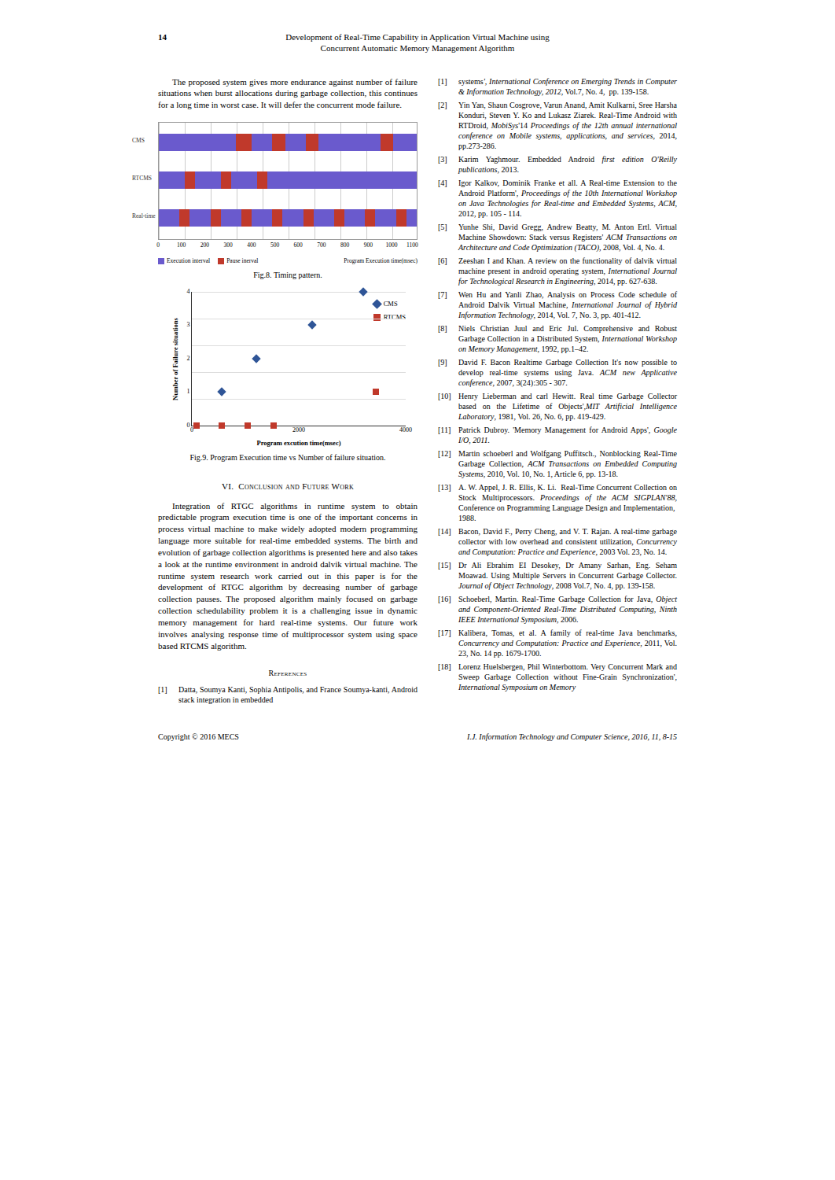14
Development of Real-Time Capability in Application Virtual Machine using
Concurrent Automatic Memory Management Algorithm
The proposed system gives more endurance against number of failure situations when burst allocations during garbage collection, this continues for a long time in worst case. It will defer the concurrent mode failure.
CMS
RTCMS
Real-time
0 100 200 300 400 500 600 700 800 900 1000 1100
Execution interval Pause inerval Program Execution time(msec)
Fig.8. Timing pattern.
CMS
RTCMS
Number of Failure situations
4 3 2 1 0
0 2000 4000
Program excution time(msec)
Fig.9. Program Execution time vs Number of failure situation.
VI. Conclusion and Future Work
Integration of RTGC algorithms in runtime system to obtain predictable program execution time is one of the important concerns in process virtual machine to make widely adopted modern programming language more suitable for real-time embedded systems. The birth and evolution of garbage collection algorithms is presented here and also takes a look at the runtime environment in android dalvik virtual machine. The runtime system research work carried out in this paper is for the development of RTGC algorithm by decreasing number of garbage collection pauses. The proposed algorithm mainly focused on garbage collection schedulability problem it is a challenging issue in dynamic memory management for hard real-time systems. Our future work involves analysing response time of multiprocessor system using space based RTCMS algorithm.
References
Datta, Soumya Kanti, Sophia Antipolis, and France Soumya-kanti, Android stack integration in embedded
systems', International Conference on Emerging Trends in Computer & Information Technology, 2012, Vol.7, No. 4, pp. 139-158.
Yin Yan, Shaun Cosgrove, Varun Anand, Amit Kulkarni, Sree Harsha Konduri, Steven Y. Ko and Lukasz Ziarek. Real-Time Android with RTDroid, MobiSys'14 Proceedings of the 12th annual international conference on Mobile systems, applications, and services, 2014, pp.273-286.
Karim Yaghmour. Embedded Android first edition O'Reilly publications, 2013.
Igor Kalkov, Dominik Franke et all. A Real-time Extension to the Android Platform', Proceedings of the 10th International Workshop on Java Technologies for Real-time and Embedded Systems, ACM, 2012, pp. 105 - 114.
Yunhe Shi, David Gregg, Andrew Beatty, M. Anton Ertl. Virtual Machine Showdown: Stack versus Registers' ACM Transactions on Architecture and Code Optimization (TACO), 2008, Vol. 4, No. 4.
Zeeshan I and Khan. A review on the functionality of dalvik virtual machine present in android operating system, International Journal for Technological Research in Engineering, 2014, pp. 627-638.
Wen Hu and Yanli Zhao, Analysis on Process Code schedule of Android Dalvik Virtual Machine, International Journal of Hybrid Information Technology, 2014, Vol. 7, No. 3, pp. 401-412.
Niels Christian Juul and Eric Jul. Comprehensive and Robust Garbage Collection in a Distributed System, International Workshop on Memory Management, 1992, pp.1–42.
David F. Bacon Realtime Garbage Collection It's now possible to develop real-time systems using Java. ACM new Applicative conference, 2007, 3(24):305 - 307.
Henry Lieberman and carl Hewitt. Real time Garbage Collector based on the Lifetime of Objects',MIT Artificial Intelligence Laboratory, 1981, Vol. 26, No. 6, pp. 419-429.
Patrick Dubroy. 'Memory Management for Android Apps', Google I/O, 2011.
Martin schoeberl and Wolfgang Puffitsch., Nonblocking Real-Time Garbage Collection, ACM Transactions on Embedded Computing Systems, 2010, Vol. 10, No. 1, Article 6, pp. 13-18.
A. W. Appel, J. R. Ellis, K. Li. Real-Time Concurrent Collection on Stock Multiprocessors. Proceedings of the ACM SIGPLAN'88, Conference on Programming Language Design and Implementation, 1988.
Bacon, David F., Perry Cheng, and V. T. Rajan. A real-time garbage collector with low overhead and consistent utilization, Concurrency and Computation: Practice and Experience, 2003 Vol. 23, No. 14.
Dr Ali Ebrahim EI Desokey, Dr Amany Sarhan, Eng. Seham Moawad. Using Multiple Servers in Concurrent Garbage Collector. Journal of Object Technology, 2008 Vol.7, No. 4, pp. 139-158.
Schoeberl, Martin. Real-Time Garbage Collection for Java, Object and Component-Oriented Real-Time Distributed Computing, Ninth IEEE International Symposium, 2006.
Kalibera, Tomas, et al. A family of real-time Java benchmarks, Concurrency and Computation: Practice and Experience, 2011, Vol. 23, No. 14 pp. 1679-1700.
Lorenz Huelsbergen, Phil Winterbottom. Very Concurrent Mark and Sweep Garbage Collection without Fine-Grain Synchronization', International Symposium on Memory
Copyright © 2016 MECS
I.J. Information Technology and Computer Science, 2016, 11, 8-15